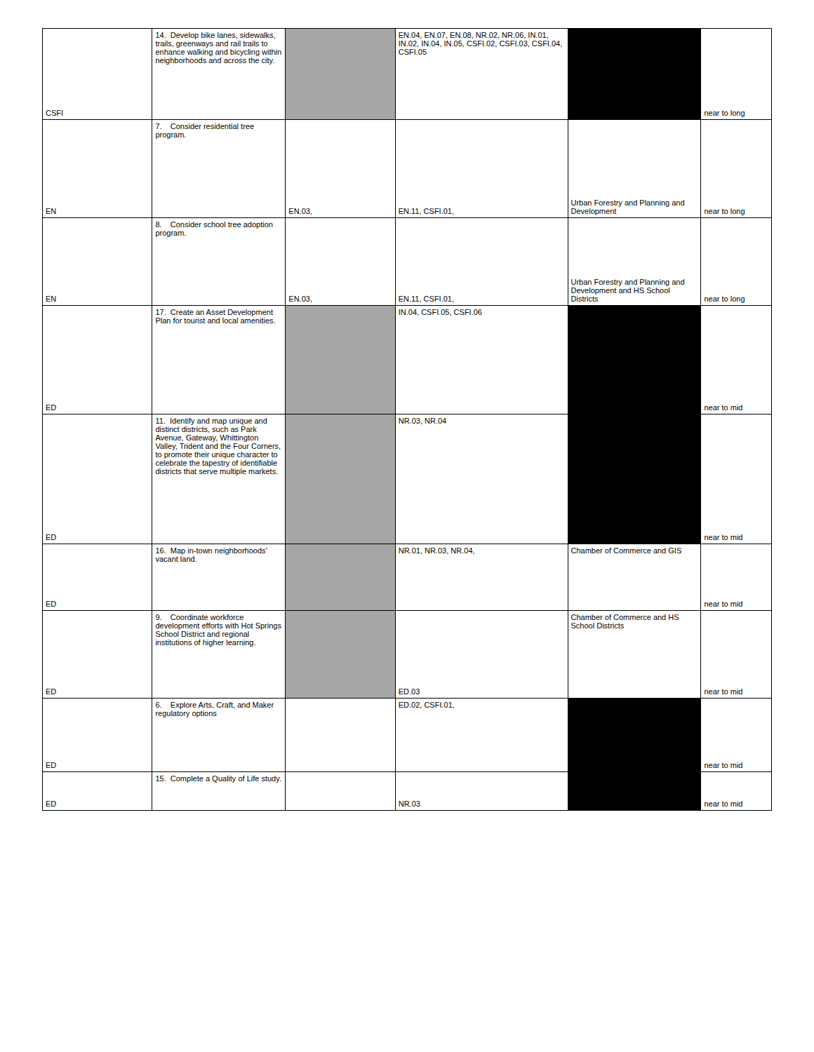| CSFI | 14. Develop bike lanes, sidewalks, trails, greenways and rail trails to enhance walking and bicycling within neighborhoods and across the city. | | EN.04, EN.07, EN.08, NR.02, NR.06, IN.01, IN.02, IN.04, IN.05, CSFI.02, CSFI.03, CSFI.04, CSFI.05 | | near to long |
| EN | 7. Consider residential tree program. | EN.03, | EN.11, CSFI.01, | Urban Forestry and Planning and Development | near to long |
| EN | 8. Consider school tree adoption program. | EN.03, | EN.11, CSFI.01, | Urban Forestry and Planning and Development and HS School Districts | near to long |
| ED | 17. Create an Asset Development Plan for tourist and local amenities. | | IN.04, CSFI.05, CSFI.06 | | near to mid |
| ED | 11. Identify and map unique and distinct districts, such as Park Avenue, Gateway, Whittington Valley, Trident and the Four Corners, to promote their unique character to celebrate the tapestry of identifiable districts that serve multiple markets. | | NR.03, NR.04 | | near to mid |
| ED | 16. Map in-town neighborhoods’ vacant land. | | NR.01, NR.03, NR.04, | Chamber of Commerce and GIS | near to mid |
| ED | 9. Coordinate workforce development efforts with Hot Springs School District and regional institutions of higher learning. | | ED.03 | Chamber of Commerce and HS School Districts | near to mid |
| ED | 6. Explore Arts, Craft, and Maker regulatory options | | ED.02, CSFI.01, | | near to mid |
| ED | 15. Complete a Quality of Life study. | | NR.03 | | near to mid |